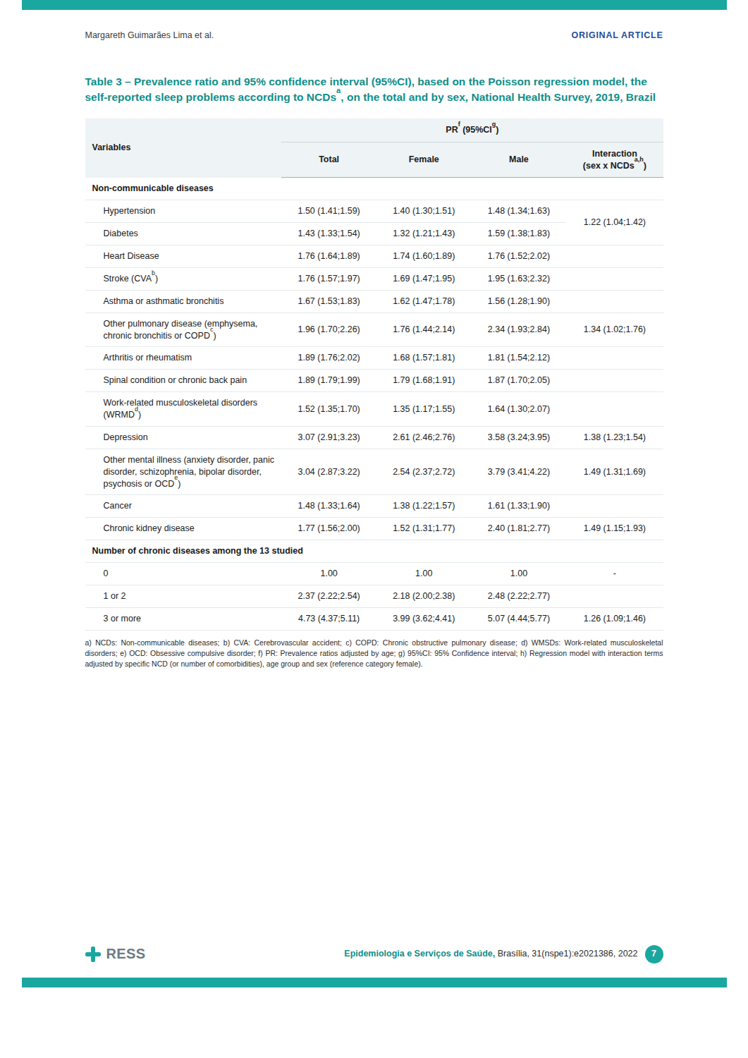Margareth Guimarães Lima et al.
ORIGINAL ARTICLE
Table 3 – Prevalence ratio and 95% confidence interval (95%CI), based on the Poisson regression model, the self-reported sleep problems according to NCDsa, on the total and by sex, National Health Survey, 2019, Brazil
| Variables | PR f (95%CI g ) |
| --- | --- |
| Total | Female | Male | Interaction (sex x NCDs a,h ) |
| Non-communicable diseases |
| Hypertension | 1.50 (1.41;1.59) | 1.40 (1.30;1.51) | 1.48 (1.34;1.63) | 1.22 (1.04;1.42) |
| Diabetes | 1.43 (1.33;1.54) | 1.32 (1.21;1.43) | 1.59 (1.38;1.83) |
| Heart Disease | 1.76 (1.64;1.89) | 1.74 (1.60;1.89) | 1.76 (1.52;2.02) | |
| Stroke (CVA b ) | 1.76 (1.57;1.97) | 1.69 (1.47;1.95) | 1.95 (1.63;2.32) | |
| Asthma or asthmatic bronchitis | 1.67 (1.53;1.83) | 1.62 (1.47;1.78) | 1.56 (1.28;1.90) | |
| Other pulmonary disease (emphysema, chronic bronchitis or COPD c ) | 1.96 (1.70;2.26) | 1.76 (1.44;2.14) | 2.34 (1.93;2.84) | 1.34 (1.02;1.76) |
| Arthritis or rheumatism | 1.89 (1.76;2.02) | 1.68 (1.57;1.81) | 1.81 (1.54;2.12) | |
| Spinal condition or chronic back pain | 1.89 (1.79;1.99) | 1.79 (1.68;1.91) | 1.87 (1.70;2.05) | |
| Work-related musculoskeletal disorders (WRMD d ) | 1.52 (1.35;1.70) | 1.35 (1.17;1.55) | 1.64 (1.30;2.07) | |
| Depression | 3.07 (2.91;3.23) | 2.61 (2.46;2.76) | 3.58 (3.24;3.95) | 1.38 (1.23;1.54) |
| Other mental illness (anxiety disorder, panic disorder, schizophrenia, bipolar disorder, psychosis or OCD e ) | 3.04 (2.87;3.22) | 2.54 (2.37;2.72) | 3.79 (3.41;4.22) | 1.49 (1.31;1.69) |
| Cancer | 1.48 (1.33;1.64) | 1.38 (1.22;1.57) | 1.61 (1.33;1.90) | |
| Chronic kidney disease | 1.77 (1.56;2.00) | 1.52 (1.31;1.77) | 2.40 (1.81;2.77) | 1.49 (1.15;1.93) |
| Number of chronic diseases among the 13 studied |
| 0 | 1.00 | 1.00 | 1.00 | - |
| 1 or 2 | 2.37 (2.22;2.54) | 2.18 (2.00;2.38) | 2.48 (2.22;2.77) | |
| 3 or more | 4.73 (4.37;5.11) | 3.99 (3.62;4.41) | 5.07 (4.44;5.77) | 1.26 (1.09;1.46) |
a) NCDs: Non-communicable diseases; b) CVA: Cerebrovascular accident; c) COPD: Chronic obstructive pulmonary disease; d) WMSDs: Work-related musculoskeletal disorders; e) OCD: Obsessive compulsive disorder; f) PR: Prevalence ratios adjusted by age; g) 95%CI: 95% Confidence interval; h) Regression model with interaction terms adjusted by specific NCD (or number of comorbidities), age group and sex (reference category female).
RESS
Epidemiologia e Serviços de Saúde, Brasília, 31(nspe1):e2021386, 2022 7